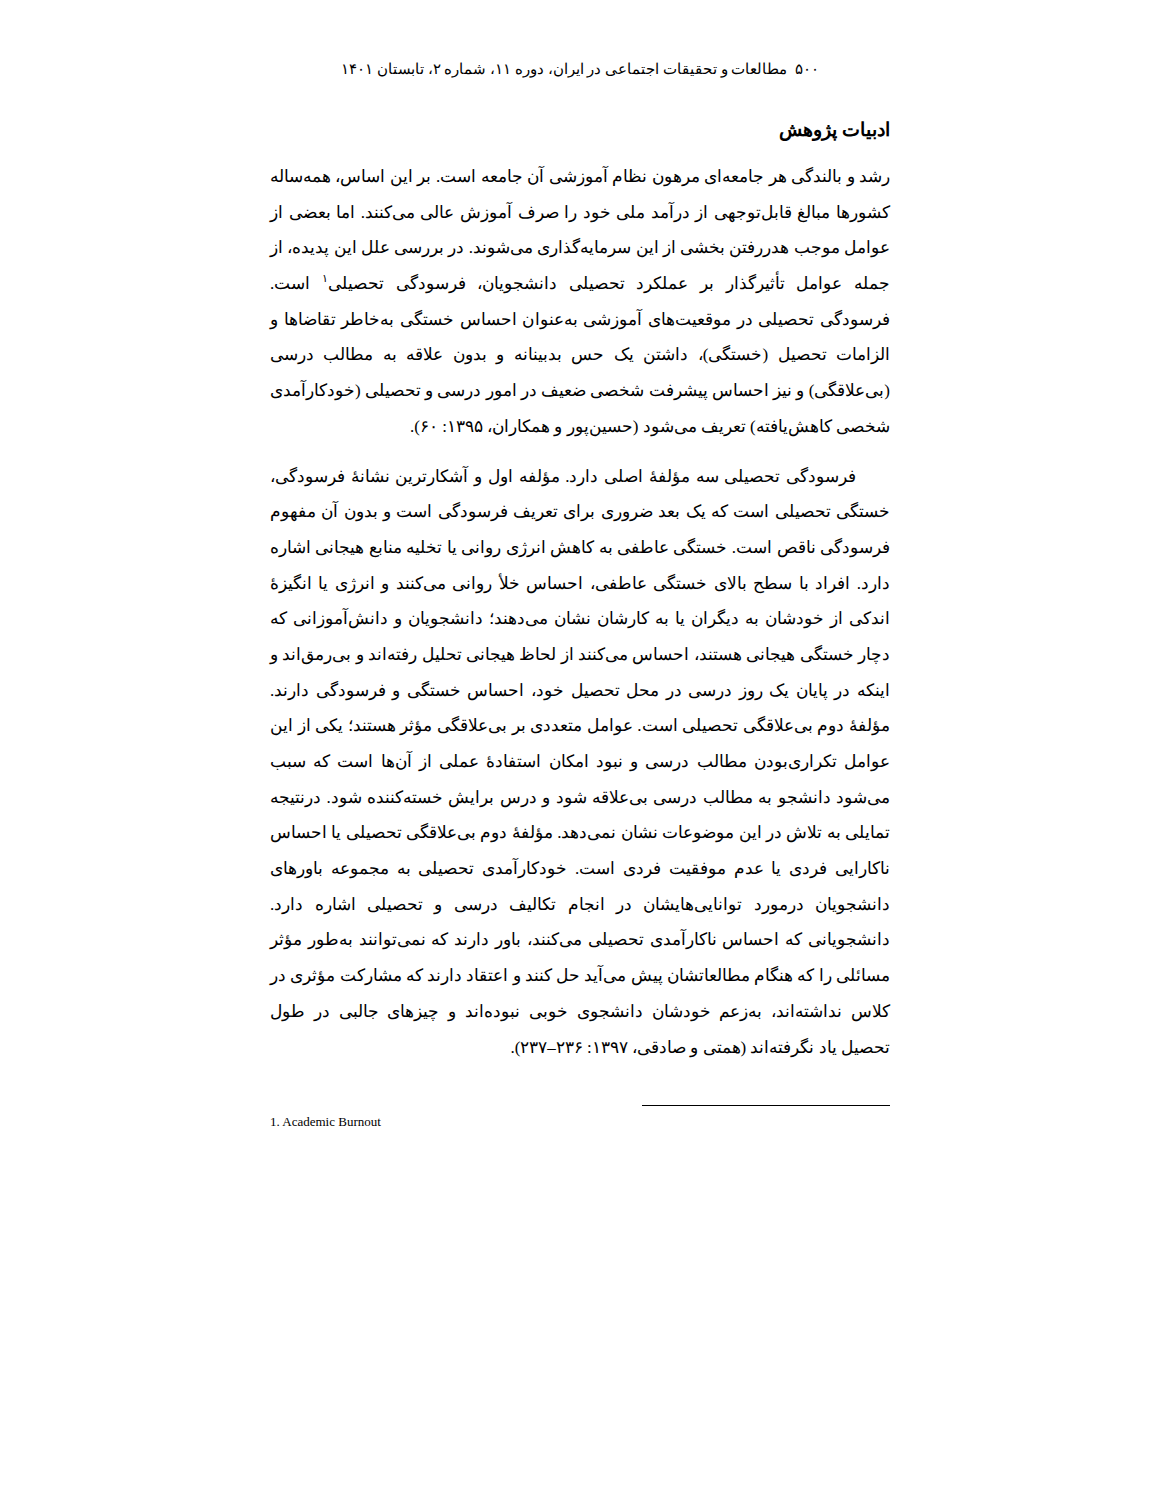۵۰۰ مطالعات و تحقیقات اجتماعی در ایران، دوره ۱۱، شماره ۲، تابستان ۱۴۰۱
ادبیات پژوهش
رشد و بالندگی هر جامعه‌ای مرهون نظام آموزشی آن جامعه است. بر این اساس، همه‌ساله کشورها مبالغ قابل‌توجهی از درآمد ملی خود را صرف آموزش عالی می‌کنند. اما بعضی از عوامل موجب هدررفتن بخشی از این سرمایه‌گذاری می‌شوند. در بررسی علل این پدیده، از جمله عوامل تأثیرگذار بر عملکرد تحصیلی دانشجویان، فرسودگی تحصیلی۱ است. فرسودگی تحصیلی در موقعیت‌های آموزشی به‌عنوان احساس خستگی به‌خاطر تقاضاها و الزامات تحصیل (خستگی)، داشتن یک حس بدبینانه و بدون علاقه به مطالب درسی (بی‌علاقگی) و نیز احساس پیشرفت شخصی ضعیف در امور درسی و تحصیلی (خودکارآمدی شخصی کاهش‌یافته) تعریف می‌شود (حسین‌پور و همکاران، ۱۳۹۵: ۶۰).
فرسودگی تحصیلی سه مؤلفۀ اصلی دارد. مؤلفه اول و آشکارترین نشانۀ فرسودگی، خستگی تحصیلی است که یک بعد ضروری برای تعریف فرسودگی است و بدون آن مفهوم فرسودگی ناقص است. خستگی عاطفی به کاهش انرژی روانی یا تخلیه منابع هیجانی اشاره دارد. افراد با سطح بالای خستگی عاطفی، احساس خلأ روانی می‌کنند و انرژی یا انگیزۀ اندکی از خودشان به دیگران یا به کارشان نشان می‌دهند؛ دانشجویان و دانش‌آموزانی که دچار خستگی هیجانی هستند، احساس می‌کنند از لحاظ هیجانی تحلیل رفته‌اند و بی‌رمق‌اند و اینکه در پایان یک روز درسی در محل تحصیل خود، احساس خستگی و فرسودگی دارند. مؤلفۀ دوم بی‌علاقگی تحصیلی است. عوامل متعددی بر بی‌علاقگی مؤثر هستند؛ یکی از این عوامل تکراری‌بودن مطالب درسی و نبود امکان استفادۀ عملی از آن‌ها است که سبب می‌شود دانشجو به مطالب درسی بی‌علاقه شود و درس برایش خسته‌کننده شود. درنتیجه تمایلی به تلاش در این موضوعات نشان نمی‌دهد. مؤلفۀ دوم بی‌علاقگی تحصیلی یا احساس ناکارایی فردی یا عدم موفقیت فردی است. خودکارآمدی تحصیلی به مجموعه باورهای دانشجویان درمورد توانایی‌هایشان در انجام تکالیف درسی و تحصیلی اشاره دارد. دانشجویانی که احساس ناکارآمدی تحصیلی می‌کنند، باور دارند که نمی‌توانند به‌طور مؤثر مسائلی را که هنگام مطالعاتشان پیش می‌آید حل کنند و اعتقاد دارند که مشارکت مؤثری در کلاس نداشته‌اند، به‌زعم خودشان دانشجوی خوبی نبوده‌اند و چیزهای جالبی در طول تحصیل یاد نگرفته‌اند (همتی و صادقی، ۱۳۹۷: ۲۳۶–۲۳۷).
1. Academic Burnout